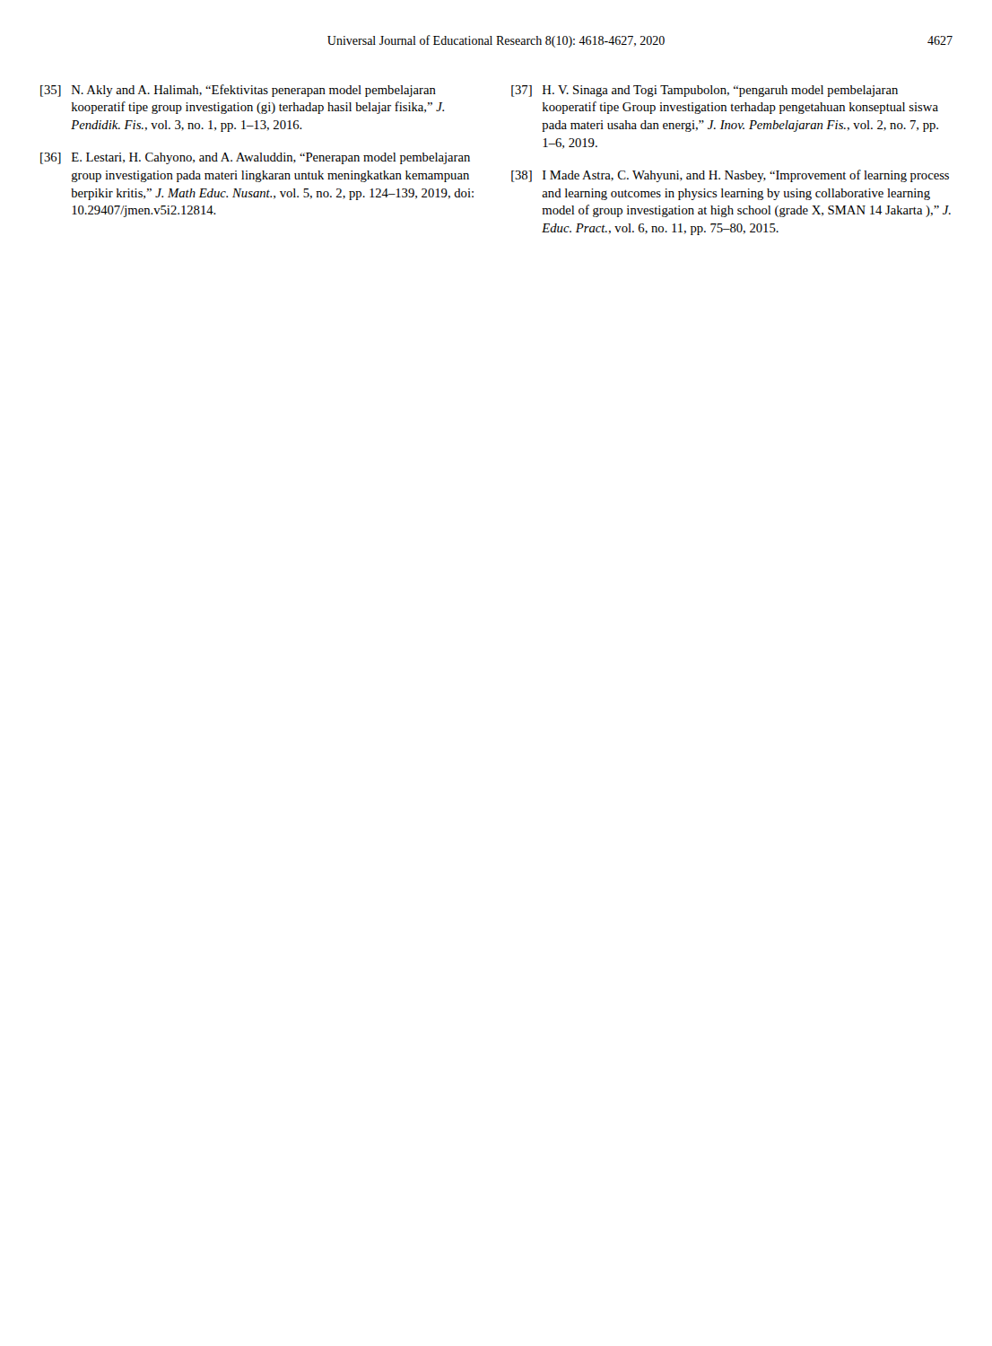Universal Journal of Educational Research 8(10): 4618-4627, 2020 4627
[35] N. Akly and A. Halimah, “Efektivitas penerapan model pembelajaran kooperatif tipe group investigation (gi) terhadap hasil belajar fisika,” J. Pendidik. Fis., vol. 3, no. 1, pp. 1–13, 2016.
[36] E. Lestari, H. Cahyono, and A. Awaluddin, “Penerapan model pembelajaran group investigation pada materi lingkaran untuk meningkatkan kemampuan berpikir kritis,” J. Math Educ. Nusant., vol. 5, no. 2, pp. 124–139, 2019, doi: 10.29407/jmen.v5i2.12814.
[37] H. V. Sinaga and Togi Tampubolon, “pengaruh model pembelajaran kooperatif tipe Group investigation terhadap pengetahuan konseptual siswa pada materi usaha dan energi,” J. Inov. Pembelajaran Fis., vol. 2, no. 7, pp. 1–6, 2019.
[38] I Made Astra, C. Wahyuni, and H. Nasbey, “Improvement of learning process and learning outcomes in physics learning by using collaborative learning model of group investigation at high school (grade X, SMAN 14 Jakarta ),” J. Educ. Pract., vol. 6, no. 11, pp. 75–80, 2015.